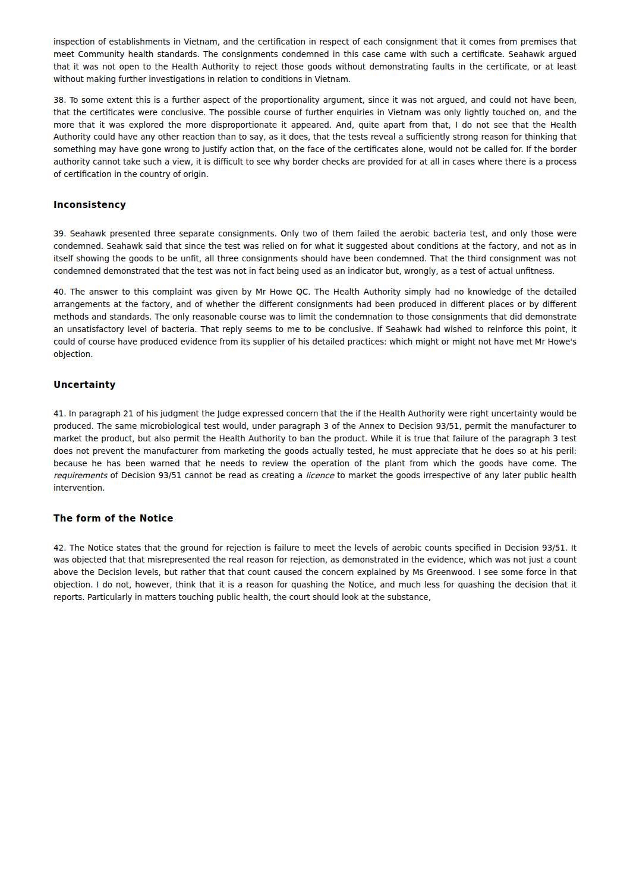inspection of establishments in Vietnam, and the certification in respect of each consignment that it comes from premises that meet Community health standards. The consignments condemned in this case came with such a certificate. Seahawk argued that it was not open to the Health Authority to reject those goods without demonstrating faults in the certificate, or at least without making further investigations in relation to conditions in Vietnam.
38. To some extent this is a further aspect of the proportionality argument, since it was not argued, and could not have been, that the certificates were conclusive. The possible course of further enquiries in Vietnam was only lightly touched on, and the more that it was explored the more disproportionate it appeared. And, quite apart from that, I do not see that the Health Authority could have any other reaction than to say, as it does, that the tests reveal a sufficiently strong reason for thinking that something may have gone wrong to justify action that, on the face of the certificates alone, would not be called for. If the border authority cannot take such a view, it is difficult to see why border checks are provided for at all in cases where there is a process of certification in the country of origin.
Inconsistency
39. Seahawk presented three separate consignments. Only two of them failed the aerobic bacteria test, and only those were condemned. Seahawk said that since the test was relied on for what it suggested about conditions at the factory, and not as in itself showing the goods to be unfit, all three consignments should have been condemned. That the third consignment was not condemned demonstrated that the test was not in fact being used as an indicator but, wrongly, as a test of actual unfitness.
40. The answer to this complaint was given by Mr Howe QC. The Health Authority simply had no knowledge of the detailed arrangements at the factory, and of whether the different consignments had been produced in different places or by different methods and standards. The only reasonable course was to limit the condemnation to those consignments that did demonstrate an unsatisfactory level of bacteria. That reply seems to me to be conclusive. If Seahawk had wished to reinforce this point, it could of course have produced evidence from its supplier of his detailed practices: which might or might not have met Mr Howe's objection.
Uncertainty
41. In paragraph 21 of his judgment the Judge expressed concern that the if the Health Authority were right uncertainty would be produced. The same microbiological test would, under paragraph 3 of the Annex to Decision 93/51, permit the manufacturer to market the product, but also permit the Health Authority to ban the product. While it is true that failure of the paragraph 3 test does not prevent the manufacturer from marketing the goods actually tested, he must appreciate that he does so at his peril: because he has been warned that he needs to review the operation of the plant from which the goods have come. The requirements of Decision 93/51 cannot be read as creating a licence to market the goods irrespective of any later public health intervention.
The form of the Notice
42. The Notice states that the ground for rejection is failure to meet the levels of aerobic counts specified in Decision 93/51. It was objected that that misrepresented the real reason for rejection, as demonstrated in the evidence, which was not just a count above the Decision levels, but rather that that count caused the concern explained by Ms Greenwood. I see some force in that objection. I do not, however, think that it is a reason for quashing the Notice, and much less for quashing the decision that it reports. Particularly in matters touching public health, the court should look at the substance,